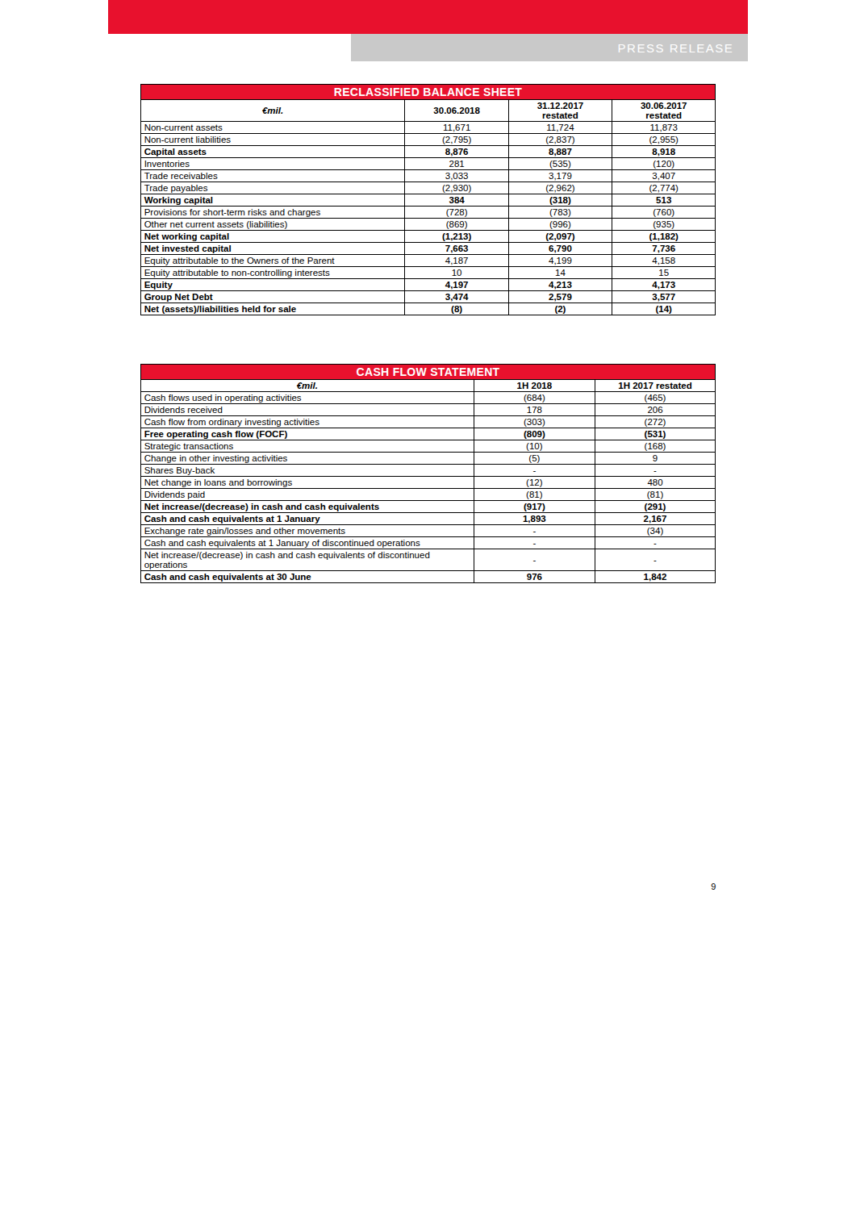PRESS RELEASE
| RECLASSIFIED BALANCE SHEET |
| €mil. | 30.06.2018 | 31.12.2017 restated | 30.06.2017 restated |
| Non-current assets | 11,671 | 11,724 | 11,873 |
| Non-current liabilities | (2,795) | (2,837) | (2,955) |
| Capital assets | 8,876 | 8,887 | 8,918 |
| Inventories | 281 | (535) | (120) |
| Trade receivables | 3,033 | 3,179 | 3,407 |
| Trade payables | (2,930) | (2,962) | (2,774) |
| Working capital | 384 | (318) | 513 |
| Provisions for short-term risks and charges | (728) | (783) | (760) |
| Other net current assets (liabilities) | (869) | (996) | (935) |
| Net working capital | (1,213) | (2,097) | (1,182) |
| Net invested capital | 7,663 | 6,790 | 7,736 |
| Equity attributable to the Owners of the Parent | 4,187 | 4,199 | 4,158 |
| Equity attributable to non-controlling interests | 10 | 14 | 15 |
| Equity | 4,197 | 4,213 | 4,173 |
| Group Net Debt | 3,474 | 2,579 | 3,577 |
| Net (assets)/liabilities held for sale | (8) | (2) | (14) |
| CASH FLOW STATEMENT |
| €mil. | 1H 2018 | 1H 2017 restated |
| Cash flows used in operating activities | (684) | (465) |
| Dividends received | 178 | 206 |
| Cash flow from ordinary investing activities | (303) | (272) |
| Free operating cash flow (FOCF) | (809) | (531) |
| Strategic transactions | (10) | (168) |
| Change in other investing activities | (5) | 9 |
| Shares Buy-back | - | - |
| Net change in loans and borrowings | (12) | 480 |
| Dividends paid | (81) | (81) |
| Net increase/(decrease) in cash and cash equivalents | (917) | (291) |
| Cash and cash equivalents at 1 January | 1,893 | 2,167 |
| Exchange rate gain/losses and other movements | - | (34) |
| Cash and cash equivalents at 1 January of discontinued operations | - | - |
| Net increase/(decrease) in cash and cash equivalents of discontinued operations | - | - |
| Cash and cash equivalents at 30 June | 976 | 1,842 |
9